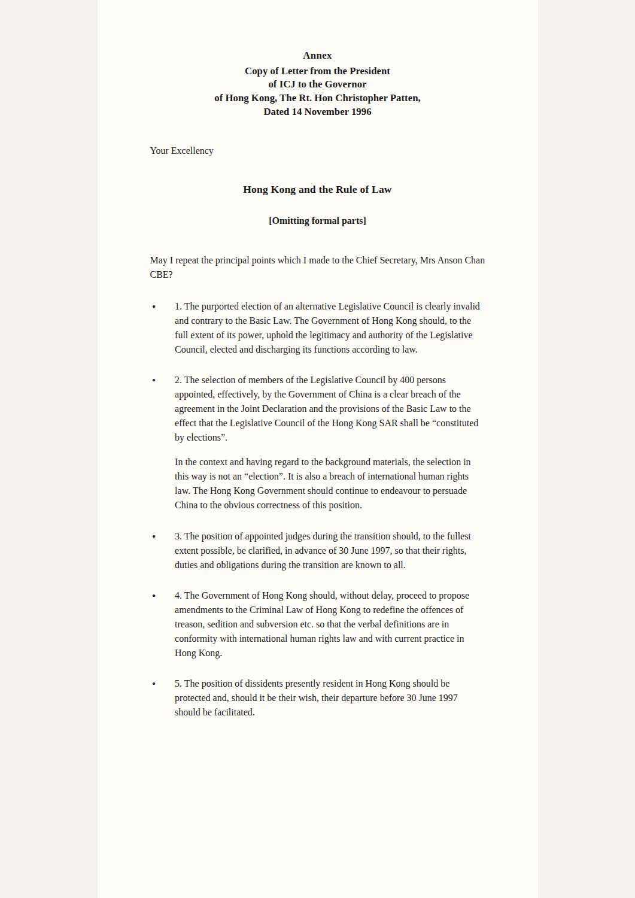Annex
Copy of Letter from the President
of ICJ to the Governor
of Hong Kong, The Rt. Hon Christopher Patten,
Dated 14 November 1996
Your Excellency
Hong Kong and the Rule of Law
[Omitting formal parts]
May I repeat the principal points which I made to the Chief Secretary, Mrs Anson Chan CBE?
1. The purported election of an alternative Legislative Council is clearly invalid and contrary to the Basic Law. The Government of Hong Kong should, to the full extent of its power, uphold the legitimacy and authority of the Legislative Council, elected and discharging its functions according to law.
2. The selection of members of the Legislative Council by 400 persons appointed, effectively, by the Government of China is a clear breach of the agreement in the Joint Declaration and the provisions of the Basic Law to the effect that the Legislative Council of the Hong Kong SAR shall be “constituted by elections”.
In the context and having regard to the background materials, the selection in this way is not an “election”. It is also a breach of international human rights law. The Hong Kong Government should continue to endeavour to persuade China to the obvious correctness of this position.
3. The position of appointed judges during the transition should, to the fullest extent possible, be clarified, in advance of 30 June 1997, so that their rights, duties and obligations during the transition are known to all.
4. The Government of Hong Kong should, without delay, proceed to propose amendments to the Criminal Law of Hong Kong to redefine the offences of treason, sedition and subversion etc. so that the verbal definitions are in conformity with international human rights law and with current practice in Hong Kong.
5. The position of dissidents presently resident in Hong Kong should be protected and, should it be their wish, their departure before 30 June 1997 should be facilitated.